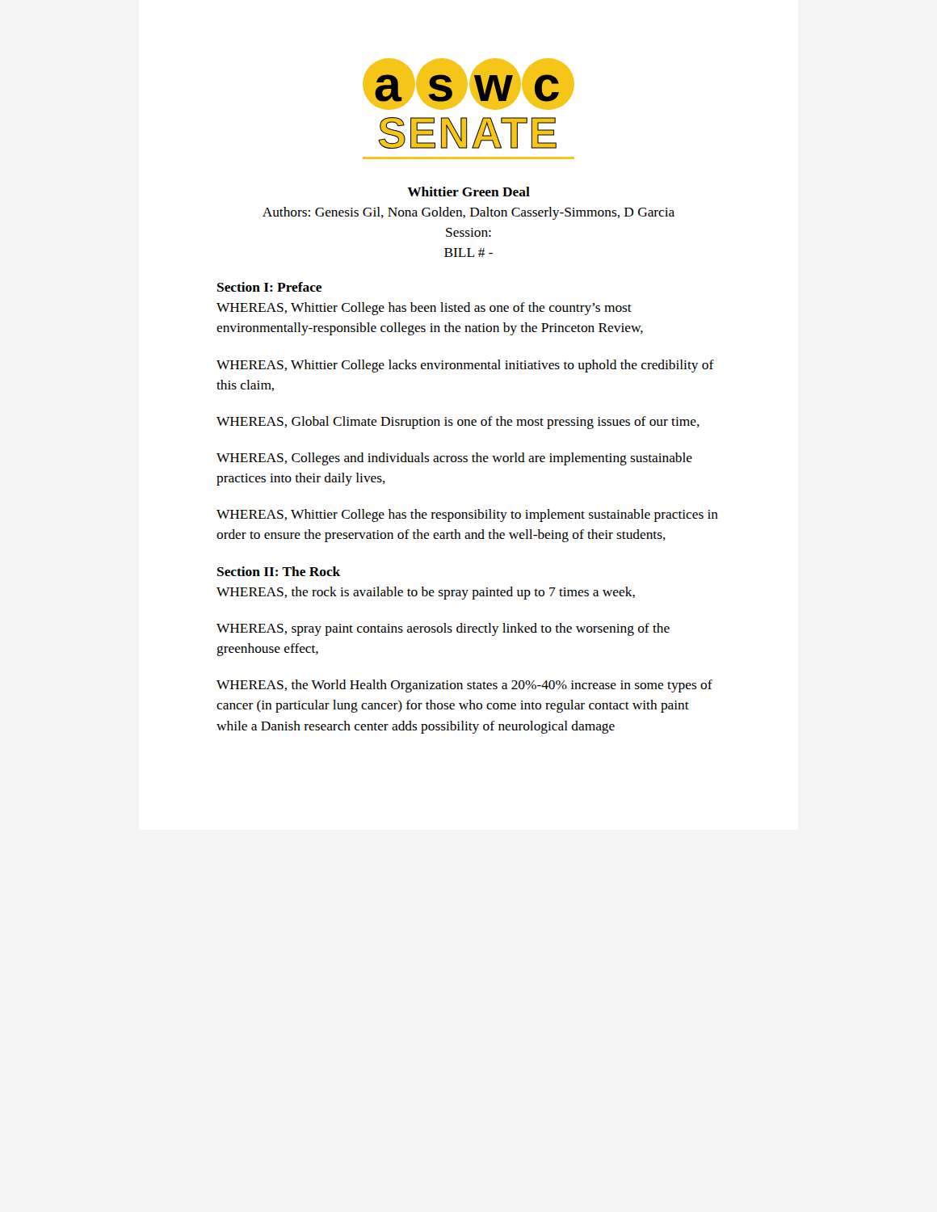aswc SENATE
Whittier Green Deal
Authors: Genesis Gil, Nona Golden, Dalton Casserly-Simmons, D Garcia
Session:
BILL # -
Section I: Preface
WHEREAS, Whittier College has been listed as one of the country’s most environmentally-responsible colleges in the nation by the Princeton Review,
WHEREAS, Whittier College lacks environmental initiatives to uphold the credibility of this claim,
WHEREAS, Global Climate Disruption is one of the most pressing issues of our time,
WHEREAS, Colleges and individuals across the world are implementing sustainable practices into their daily lives,
WHEREAS, Whittier College has the responsibility to implement sustainable practices in order to ensure the preservation of the earth and the well-being of their students,
Section II: The Rock
WHEREAS, the rock is available to be spray painted up to 7 times a week,
WHEREAS, spray paint contains aerosols directly linked to the worsening of the greenhouse effect,
WHEREAS, the World Health Organization states a 20%-40% increase in some types of cancer (in particular lung cancer) for those who come into regular contact with paint while a Danish research center adds possibility of neurological damage